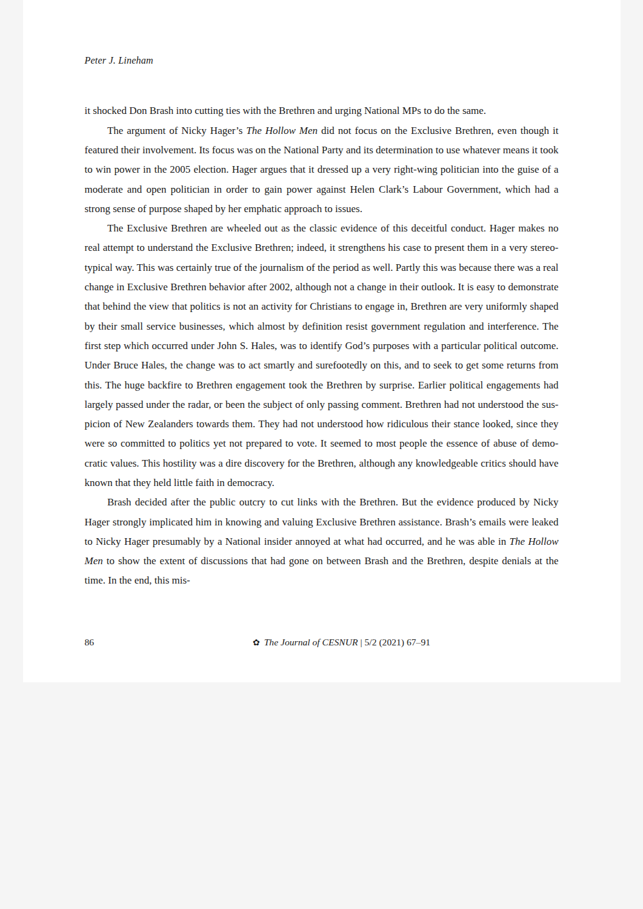Peter J. Lineham
it shocked Don Brash into cutting ties with the Brethren and urging National MPs to do the same.
The argument of Nicky Hager’s The Hollow Men did not focus on the Exclusive Brethren, even though it featured their involvement. Its focus was on the National Party and its determination to use whatever means it took to win power in the 2005 election. Hager argues that it dressed up a very right-wing politician into the guise of a moderate and open politician in order to gain power against Helen Clark’s Labour Government, which had a strong sense of purpose shaped by her emphatic approach to issues.
The Exclusive Brethren are wheeled out as the classic evidence of this deceitful conduct. Hager makes no real attempt to understand the Exclusive Brethren; indeed, it strengthens his case to present them in a very stereotypical way. This was certainly true of the journalism of the period as well. Partly this was because there was a real change in Exclusive Brethren behavior after 2002, although not a change in their outlook. It is easy to demonstrate that behind the view that politics is not an activity for Christians to engage in, Brethren are very uniformly shaped by their small service businesses, which almost by definition resist government regulation and interference. The first step which occurred under John S. Hales, was to identify God’s purposes with a particular political outcome. Under Bruce Hales, the change was to act smartly and surefootedly on this, and to seek to get some returns from this. The huge backfire to Brethren engagement took the Brethren by surprise. Earlier political engagements had largely passed under the radar, or been the subject of only passing comment. Brethren had not understood the suspicion of New Zealanders towards them. They had not understood how ridiculous their stance looked, since they were so committed to politics yet not prepared to vote. It seemed to most people the essence of abuse of democratic values. This hostility was a dire discovery for the Brethren, although any knowledgeable critics should have known that they held little faith in democracy.
Brash decided after the public outcry to cut links with the Brethren. But the evidence produced by Nicky Hager strongly implicated him in knowing and valuing Exclusive Brethren assistance. Brash’s emails were leaked to Nicky Hager presumably by a National insider annoyed at what had occurred, and he was able in The Hollow Men to show the extent of discussions that had gone on between Brash and the Brethren, despite denials at the time. In the end, this mis-
86
✿The Journal of CESNUR | 5/2 (2021) 67–91